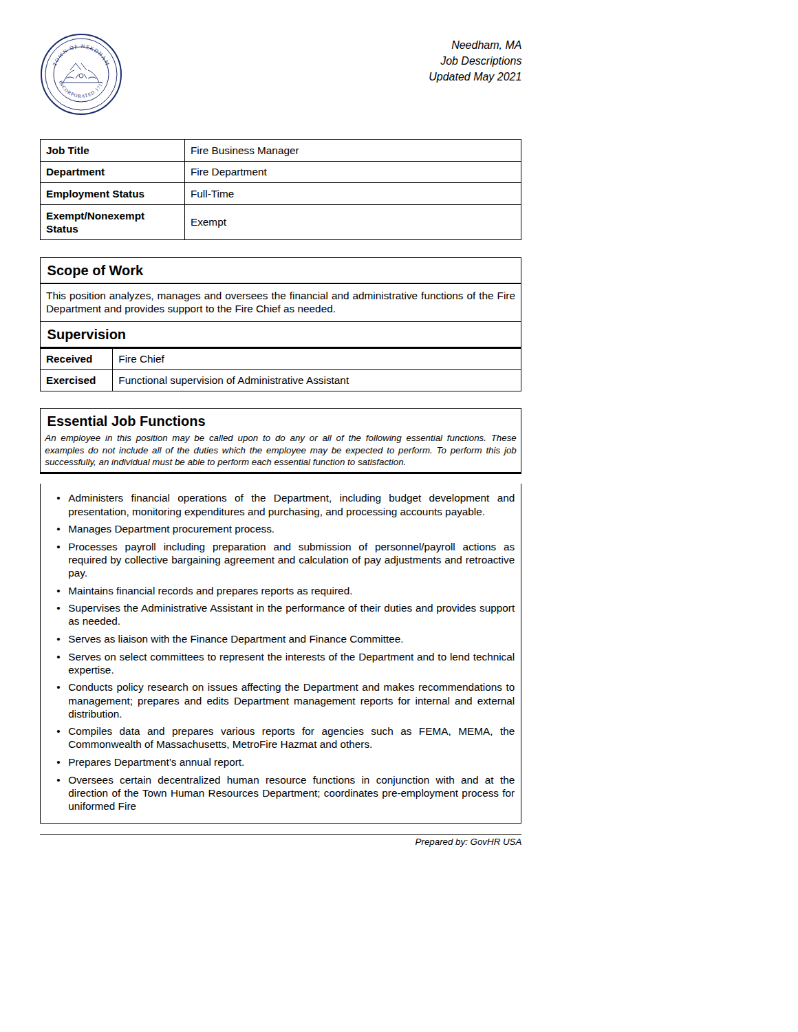TOWN OF NEEDHAM INCORPORATED 1711
Needham, MA
Job Descriptions
Updated May 2021
| Job Title | Fire Business Manager |
| Department | Fire Department |
| Employment Status | Full-Time |
| Exempt/Nonexempt Status | Exempt |
Scope of Work
This position analyzes, manages and oversees the financial and administrative functions of the Fire Department and provides support to the Fire Chief as needed.
Supervision
| Received | Fire Chief |
| Exercised | Functional supervision of Administrative Assistant |
Essential Job Functions
An employee in this position may be called upon to do any or all of the following essential functions. These examples do not include all of the duties which the employee may be expected to perform. To perform this job successfully, an individual must be able to perform each essential function to satisfaction.
Administers financial operations of the Department, including budget development and presentation, monitoring expenditures and purchasing, and processing accounts payable.
Manages Department procurement process.
Processes payroll including preparation and submission of personnel/payroll actions as required by collective bargaining agreement and calculation of pay adjustments and retroactive pay.
Maintains financial records and prepares reports as required.
Supervises the Administrative Assistant in the performance of their duties and provides support as needed.
Serves as liaison with the Finance Department and Finance Committee.
Serves on select committees to represent the interests of the Department and to lend technical expertise.
Conducts policy research on issues affecting the Department and makes recommendations to management; prepares and edits Department management reports for internal and external distribution.
Compiles data and prepares various reports for agencies such as FEMA, MEMA, the Commonwealth of Massachusetts, MetroFire Hazmat and others.
Prepares Department’s annual report.
Oversees certain decentralized human resource functions in conjunction with and at the direction of the Town Human Resources Department; coordinates pre-employment process for uniformed Fire
Prepared by: GovHR USA